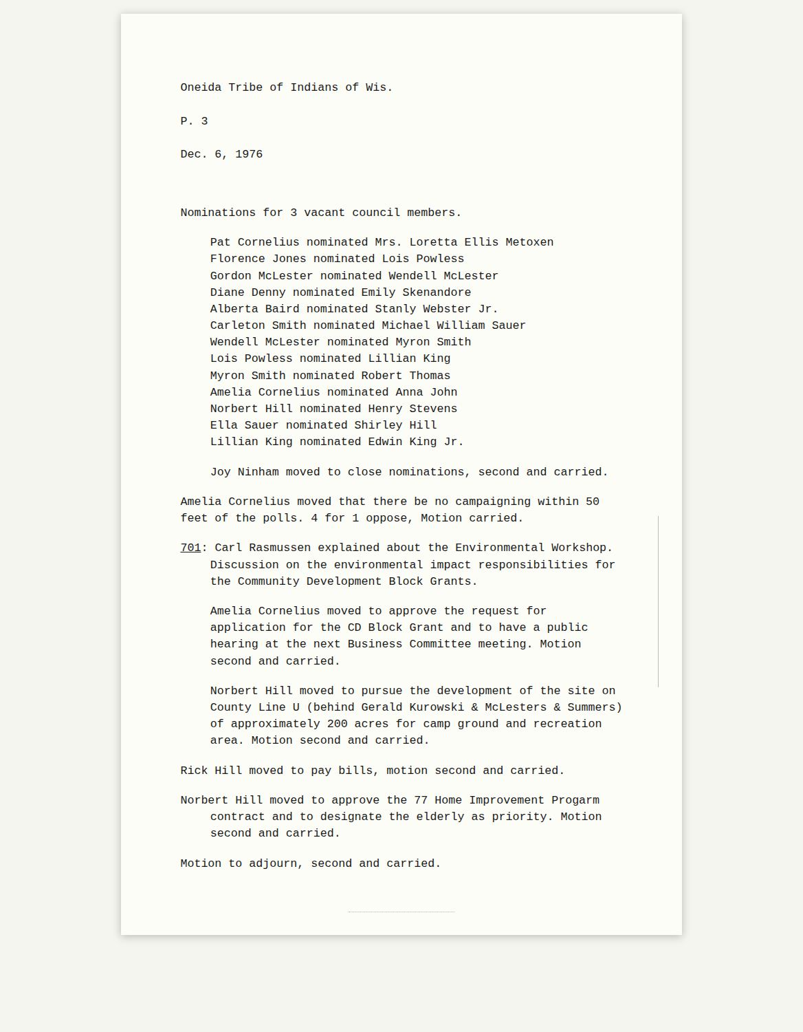Oneida Tribe of Indians of Wis. P. 3 Dec. 6, 1976
Nominations for 3 vacant council members.
Pat Cornelius nominated Mrs. Loretta Ellis Metoxen Florence Jones nominated Lois Powless Gordon McLester nominated Wendell McLester Diane Denny nominated Emily Skenandore Alberta Baird nominated Stanly Webster Jr. Carleton Smith nominated Michael William Sauer Wendell McLester nominated Myron Smith Lois Powless nominated Lillian King Myron Smith nominated Robert Thomas Amelia Cornelius nominated Anna John Norbert Hill nominated Henry Stevens Ella Sauer nominated Shirley Hill Lillian King nominated Edwin King Jr.
Joy Ninham moved to close nominations, second and carried.
Amelia Cornelius moved that there be no campaigning within 50 feet of the polls. 4 for 1 oppose, Motion carried.
701: Carl Rasmussen explained about the Environmental Workshop. Discussion on the environmental impact responsibilities for the Community Development Block Grants.
Amelia Cornelius moved to approve the request for application for the CD Block Grant and to have a public hearing at the next Business Committee meeting. Motion second and carried.
Norbert Hill moved to pursue the development of the site on County Line U (behind Gerald Kurowski & McLesters & Summers) of approximately 200 acres for camp ground and recreation area. Motion second and carried.
Rick Hill moved to pay bills, motion second and carried.
Norbert Hill moved to approve the 77 Home Improvement Progarm contract and to designate the elderly as priority. Motion second and carried.
Motion to adjourn, second and carried.